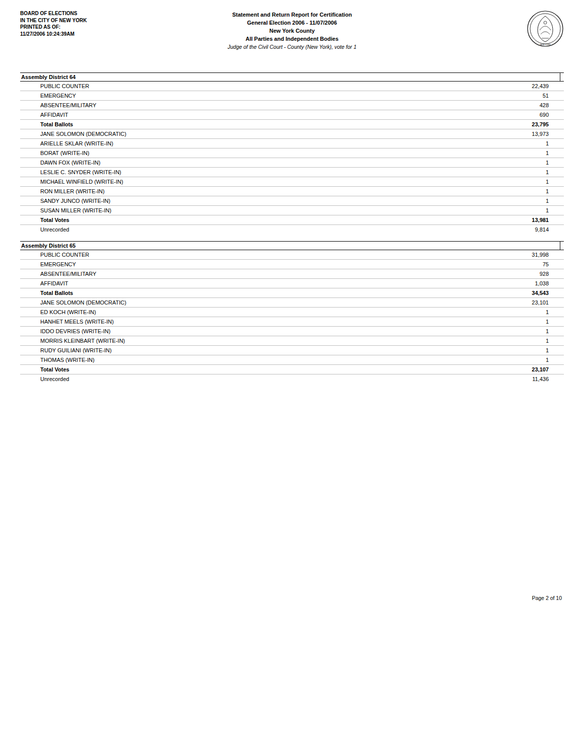BOARD OF ELECTIONS
IN THE CITY OF NEW YORK
PRINTED AS OF:
11/27/2006 10:24:39AM
Statement and Return Report for Certification
General Election 2006 - 11/07/2006
New York County
All Parties and Independent Bodies
Judge of the Civil Court - County (New York), vote for 1
NEW YORK
Assembly District 64
| PUBLIC COUNTER | 22,439 |
| EMERGENCY | 51 |
| ABSENTEE/MILITARY | 428 |
| AFFIDAVIT | 690 |
| Total Ballots | 23,795 |
| JANE SOLOMON (DEMOCRATIC) | 13,973 |
| ARIELLE SKLAR (WRITE-IN) | 1 |
| BORAT (WRITE-IN) | 1 |
| DAWN FOX (WRITE-IN) | 1 |
| LESLIE C. SNYDER (WRITE-IN) | 1 |
| MICHAEL WINFIELD (WRITE-IN) | 1 |
| RON MILLER (WRITE-IN) | 1 |
| SANDY JUNCO (WRITE-IN) | 1 |
| SUSAN MILLER (WRITE-IN) | 1 |
| Total Votes | 13,981 |
| Unrecorded | 9,814 |
Assembly District 65
| PUBLIC COUNTER | 31,998 |
| EMERGENCY | 75 |
| ABSENTEE/MILITARY | 928 |
| AFFIDAVIT | 1,038 |
| Total Ballots | 34,543 |
| JANE SOLOMON (DEMOCRATIC) | 23,101 |
| ED KOCH (WRITE-IN) | 1 |
| HANHET MEELS (WRITE-IN) | 1 |
| IDDO DEVRIES (WRITE-IN) | 1 |
| MORRIS KLEINBART (WRITE-IN) | 1 |
| RUDY GUILIANI (WRITE-IN) | 1 |
| THOMAS (WRITE-IN) | 1 |
| Total Votes | 23,107 |
| Unrecorded | 11,436 |
Page 2 of 10